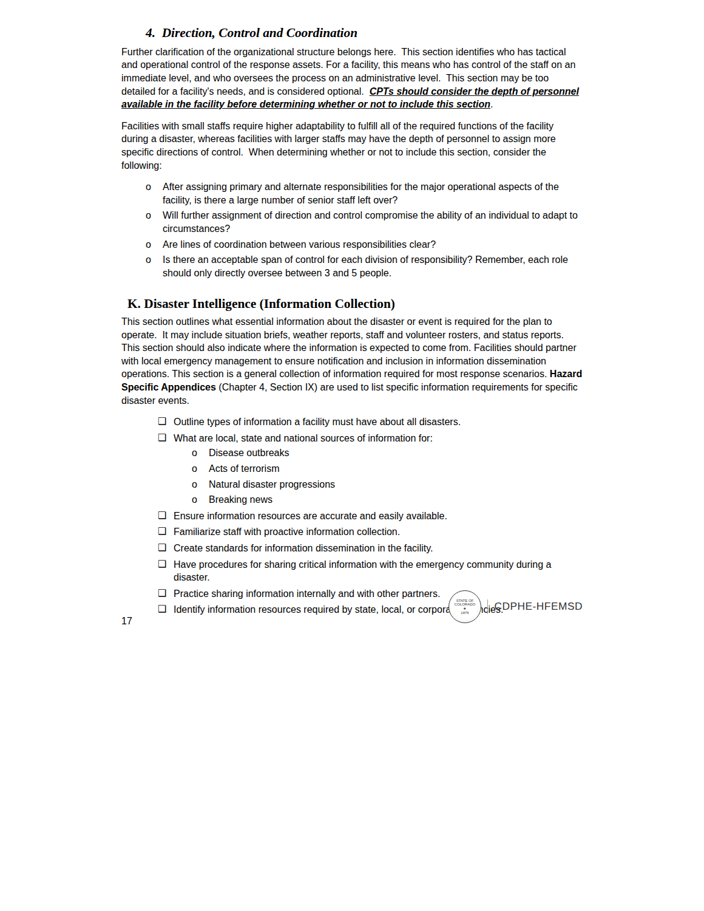4. Direction, Control and Coordination
Further clarification of the organizational structure belongs here. This section identifies who has tactical and operational control of the response assets. For a facility, this means who has control of the staff on an immediate level, and who oversees the process on an administrative level. This section may be too detailed for a facility's needs, and is considered optional. CPTs should consider the depth of personnel available in the facility before determining whether or not to include this section.
Facilities with small staffs require higher adaptability to fulfill all of the required functions of the facility during a disaster, whereas facilities with larger staffs may have the depth of personnel to assign more specific directions of control. When determining whether or not to include this section, consider the following:
After assigning primary and alternate responsibilities for the major operational aspects of the facility, is there a large number of senior staff left over?
Will further assignment of direction and control compromise the ability of an individual to adapt to circumstances?
Are lines of coordination between various responsibilities clear?
Is there an acceptable span of control for each division of responsibility? Remember, each role should only directly oversee between 3 and 5 people.
K. Disaster Intelligence (Information Collection)
This section outlines what essential information about the disaster or event is required for the plan to operate. It may include situation briefs, weather reports, staff and volunteer rosters, and status reports. This section should also indicate where the information is expected to come from. Facilities should partner with local emergency management to ensure notification and inclusion in information dissemination operations. This section is a general collection of information required for most response scenarios. Hazard Specific Appendices (Chapter 4, Section IX) are used to list specific information requirements for specific disaster events.
Outline types of information a facility must have about all disasters.
What are local, state and national sources of information for:
Disease outbreaks
Acts of terrorism
Natural disaster progressions
Breaking news
Ensure information resources are accurate and easily available.
Familiarize staff with proactive information collection.
Create standards for information dissemination in the facility.
Have procedures for sharing critical information with the emergency community during a disaster.
Practice sharing information internally and with other partners.
Identify information resources required by state, local, or corporate agencies.
17
STATE OF COLORADO
★
1876
CDPHE-HFEMSD